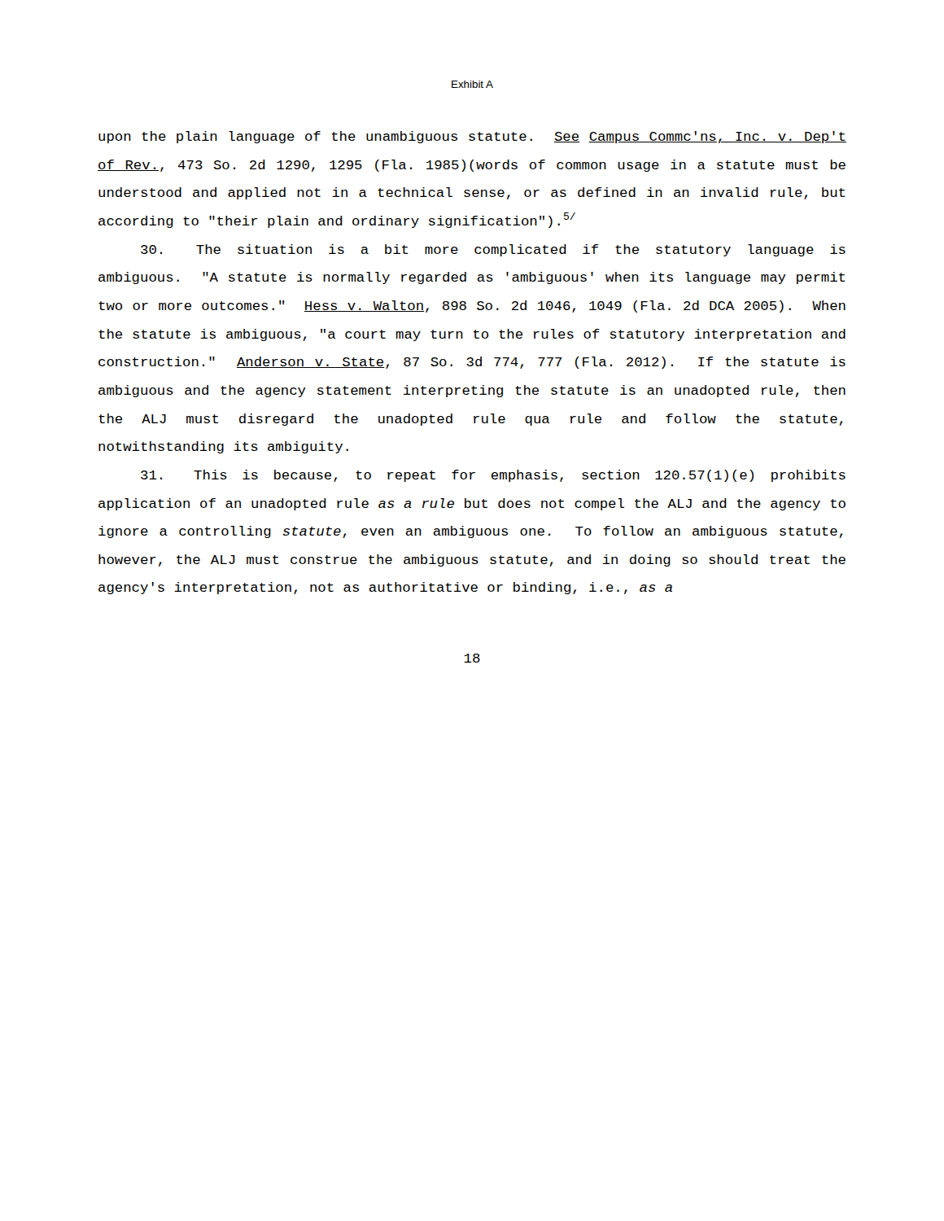Exhibit A
upon the plain language of the unambiguous statute. See Campus Commc'ns, Inc. v. Dep't of Rev., 473 So. 2d 1290, 1295 (Fla. 1985)(words of common usage in a statute must be understood and applied not in a technical sense, or as defined in an invalid rule, but according to "their plain and ordinary signification").5/
30. The situation is a bit more complicated if the statutory language is ambiguous. "A statute is normally regarded as 'ambiguous' when its language may permit two or more outcomes." Hess v. Walton, 898 So. 2d 1046, 1049 (Fla. 2d DCA 2005). When the statute is ambiguous, "a court may turn to the rules of statutory interpretation and construction." Anderson v. State, 87 So. 3d 774, 777 (Fla. 2012). If the statute is ambiguous and the agency statement interpreting the statute is an unadopted rule, then the ALJ must disregard the unadopted rule qua rule and follow the statute, notwithstanding its ambiguity.
31. This is because, to repeat for emphasis, section 120.57(1)(e) prohibits application of an unadopted rule as a rule but does not compel the ALJ and the agency to ignore a controlling statute, even an ambiguous one. To follow an ambiguous statute, however, the ALJ must construe the ambiguous statute, and in doing so should treat the agency's interpretation, not as authoritative or binding, i.e., as a
18